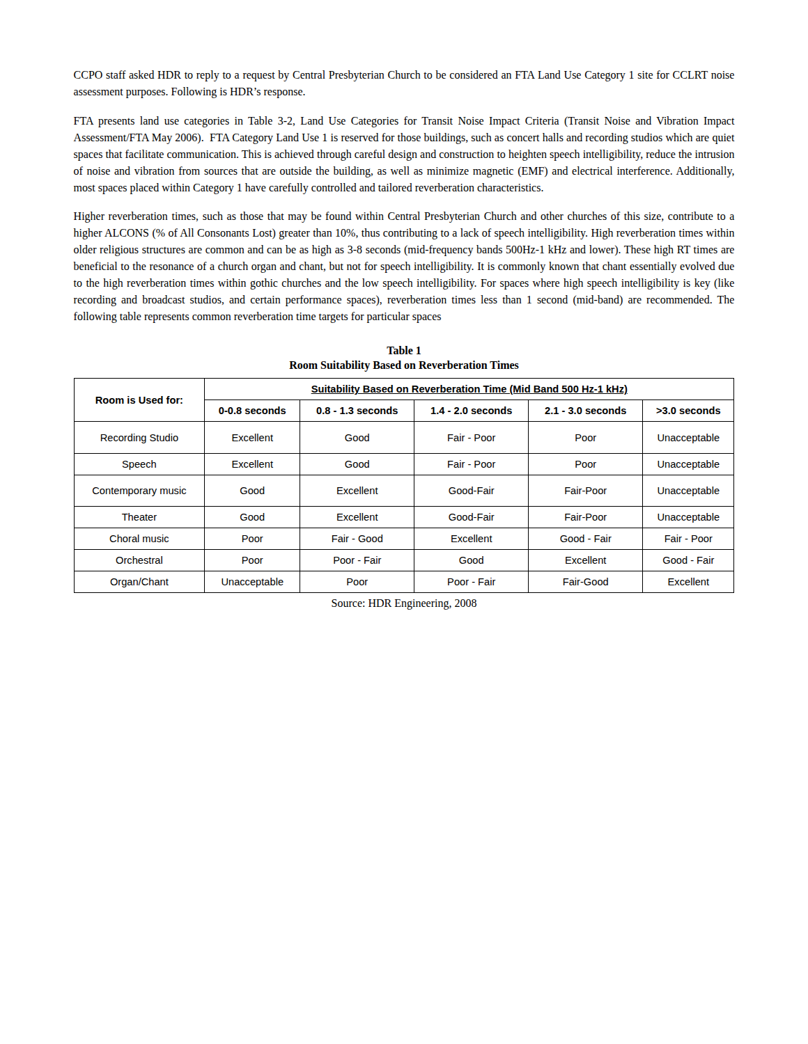CCPO staff asked HDR to reply to a request by Central Presbyterian Church to be considered an FTA Land Use Category 1 site for CCLRT noise assessment purposes. Following is HDR’s response.
FTA presents land use categories in Table 3-2, Land Use Categories for Transit Noise Impact Criteria (Transit Noise and Vibration Impact Assessment/FTA May 2006). FTA Category Land Use 1 is reserved for those buildings, such as concert halls and recording studios which are quiet spaces that facilitate communication. This is achieved through careful design and construction to heighten speech intelligibility, reduce the intrusion of noise and vibration from sources that are outside the building, as well as minimize magnetic (EMF) and electrical interference. Additionally, most spaces placed within Category 1 have carefully controlled and tailored reverberation characteristics.
Higher reverberation times, such as those that may be found within Central Presbyterian Church and other churches of this size, contribute to a higher ALCONS (% of All Consonants Lost) greater than 10%, thus contributing to a lack of speech intelligibility. High reverberation times within older religious structures are common and can be as high as 3-8 seconds (mid-frequency bands 500Hz-1 kHz and lower). These high RT times are beneficial to the resonance of a church organ and chant, but not for speech intelligibility. It is commonly known that chant essentially evolved due to the high reverberation times within gothic churches and the low speech intelligibility. For spaces where high speech intelligibility is key (like recording and broadcast studios, and certain performance spaces), reverberation times less than 1 second (mid-band) are recommended. The following table represents common reverberation time targets for particular spaces
Table 1
Room Suitability Based on Reverberation Times
| Room is Used for: | Suitability Based on Reverberation Time (Mid Band 500 Hz-1 kHz) |
| 0-0.8 seconds | 0.8 - 1.3 seconds | 1.4 - 2.0 seconds | 2.1 - 3.0 seconds | >3.0 seconds |
| Recording Studio | Excellent | Good | Fair - Poor | Poor | Unacceptable |
| Speech | Excellent | Good | Fair - Poor | Poor | Unacceptable |
| Contemporary music | Good | Excellent | Good-Fair | Fair-Poor | Unacceptable |
| Theater | Good | Excellent | Good-Fair | Fair-Poor | Unacceptable |
| Choral music | Poor | Fair - Good | Excellent | Good - Fair | Fair - Poor |
| Orchestral | Poor | Poor - Fair | Good | Excellent | Good - Fair |
| Organ/Chant | Unacceptable | Poor | Poor - Fair | Fair-Good | Excellent |
Source: HDR Engineering, 2008